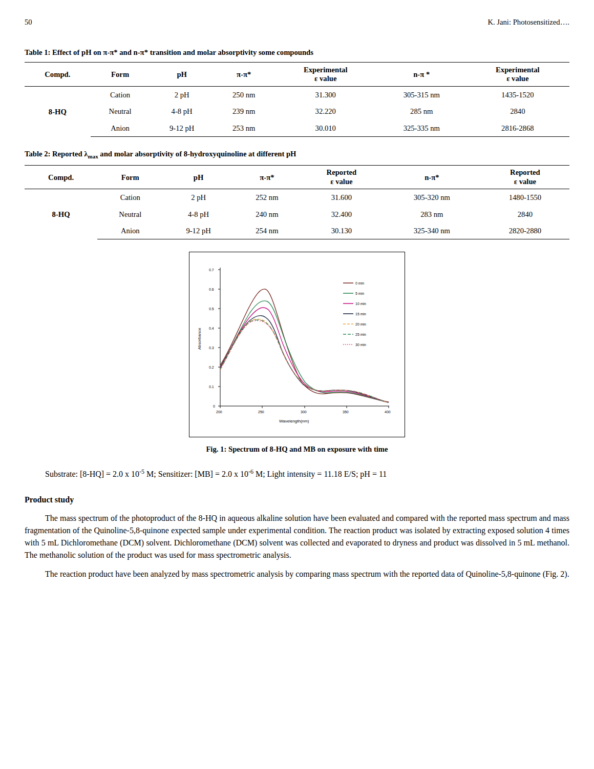50 K. Jani: Photosensitized….
Table 1: Effect of pH on π-π* and n-π* transition and molar absorptivity some compounds
| Compd. | Form | pH | π-π* | Experimental ε value | n-π * | Experimental ε value |
| --- | --- | --- | --- | --- | --- | --- |
| 8-HQ | Cation | 2 pH | 250 nm | 31.300 | 305-315 nm | 1435-1520 |
| Neutral | 4-8 pH | 239 nm | 32.220 | 285 nm | 2840 |
| Anion | 9-12 pH | 253 nm | 30.010 | 325-335 nm | 2816-2868 |
Table 2: Reported λmax and molar absorptivity of 8-hydroxyquinoline at different pH
| Compd. | Form | pH | π-π* | Reported ε value | n-π* | Reported ε value |
| --- | --- | --- | --- | --- | --- | --- |
| 8-HQ | Cation | 2 pH | 252 nm | 31.600 | 305-320 nm | 1480-1550 |
| Neutral | 4-8 pH | 240 nm | 32.400 | 283 nm | 2840 |
| Anion | 9-12 pH | 254 nm | 30.130 | 325-340 nm | 2820-2880 |
0 0.1 0.2 0.3 0.4 0.5 0.6 0.7 200 250 300 350 400 Wavelength(nm) Absorbance 0 min 5 min 10 min 15 min 20 min 25 min 30 min
Fig. 1: Spectrum of 8-HQ and MB on exposure with time
Substrate: [8-HQ] = 2.0 x 10-5 M; Sensitizer: [MB] = 2.0 x 10-6 M; Light intensity = 11.18 E/S; pH = 11
Product study
The mass spectrum of the photoproduct of the 8-HQ in aqueous alkaline solution have been evaluated and compared with the reported mass spectrum and mass fragmentation of the Quinoline-5,8-quinone expected sample under experimental condition. The reaction product was isolated by extracting exposed solution 4 times with 5 mL Dichloromethane (DCM) solvent. Dichloromethane (DCM) solvent was collected and evaporated to dryness and product was dissolved in 5 mL methanol. The methanolic solution of the product was used for mass spectrometric analysis.
The reaction product have been analyzed by mass spectrometric analysis by comparing mass spectrum with the reported data of Quinoline-5,8-quinone (Fig. 2).